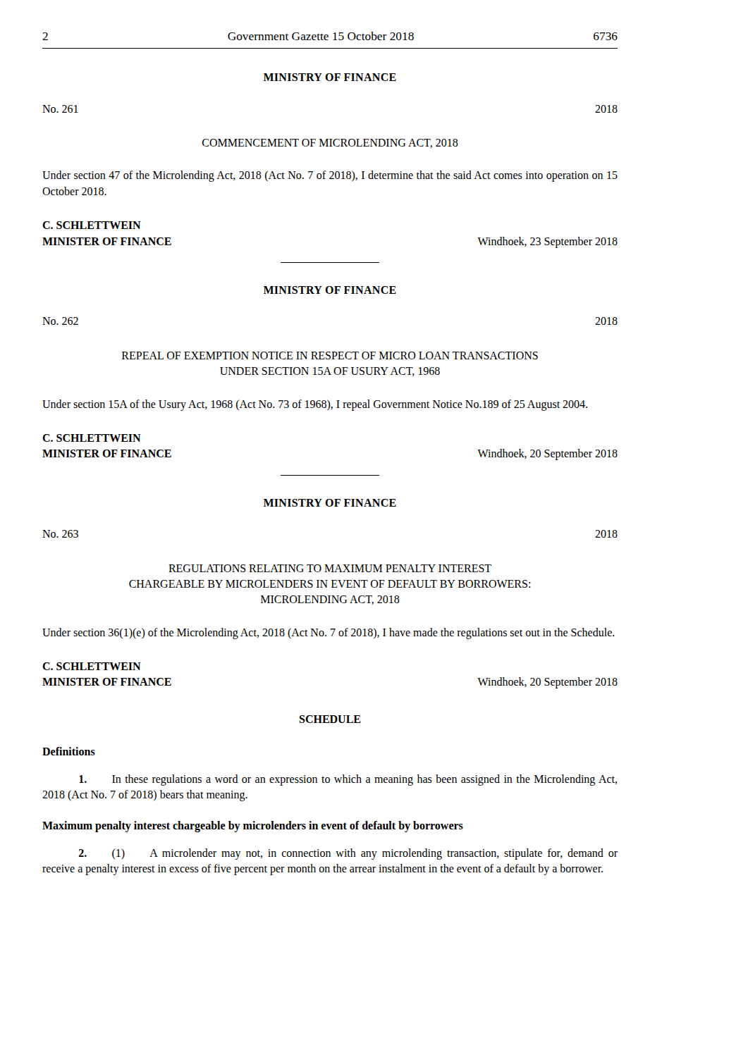2 Government Gazette 15 October 2018 6736
MINISTRY OF FINANCE
No. 261 2018
COMMENCEMENT OF MICROLENDING ACT, 2018
Under section 47 of the Microlending Act, 2018 (Act No. 7 of 2018), I determine that the said Act comes into operation on 15 October 2018.
C. SCHLETTWEIN
MINISTER OF FINANCE Windhoek, 23 September 2018
MINISTRY OF FINANCE
No. 262 2018
REPEAL OF EXEMPTION NOTICE IN RESPECT OF MICRO LOAN TRANSACTIONS
UNDER SECTION 15A OF USURY ACT, 1968
Under section 15A of the Usury Act, 1968 (Act No. 73 of 1968), I repeal Government Notice No.189 of 25 August 2004.
C. SCHLETTWEIN
MINISTER OF FINANCE Windhoek, 20 September 2018
MINISTRY OF FINANCE
No. 263 2018
REGULATIONS RELATING TO MAXIMUM PENALTY INTEREST
CHARGEABLE BY MICROLENDERS IN EVENT OF DEFAULT BY BORROWERS:
MICROLENDING ACT, 2018
Under section 36(1)(e) of the Microlending Act, 2018 (Act No. 7 of 2018), I have made the regulations set out in the Schedule.
C. SCHLETTWEIN
MINISTER OF FINANCE Windhoek, 20 September 2018
SCHEDULE
Definitions
1. In these regulations a word or an expression to which a meaning has been assigned in the Microlending Act, 2018 (Act No. 7 of 2018) bears that meaning.
Maximum penalty interest chargeable by microlenders in event of default by borrowers
2. (1) A microlender may not, in connection with any microlending transaction, stipulate for, demand or receive a penalty interest in excess of five percent per month on the arrear instalment in the event of a default by a borrower.